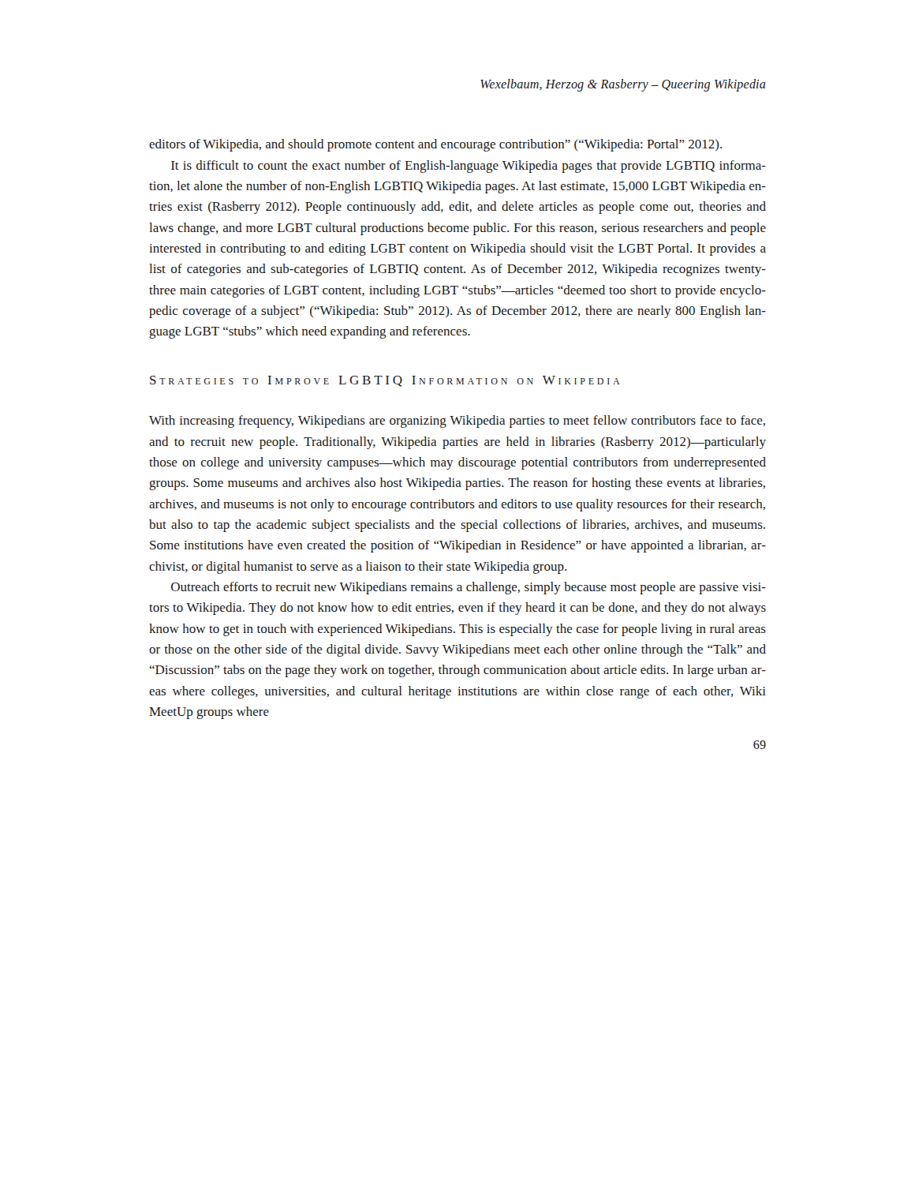Wexelbaum, Herzog & Rasberry – Queering Wikipedia
editors of Wikipedia, and should promote content and encourage contribution” (“Wikipedia: Portal” 2012).
It is difficult to count the exact number of English-language Wikipedia pages that provide LGBTIQ information, let alone the number of non-English LGBTIQ Wikipedia pages. At last estimate, 15,000 LGBT Wikipedia entries exist (Rasberry 2012). People continuously add, edit, and delete articles as people come out, theories and laws change, and more LGBT cultural productions become public. For this reason, serious researchers and people interested in contributing to and editing LGBT content on Wikipedia should visit the LGBT Portal. It provides a list of categories and sub-categories of LGBTIQ content. As of December 2012, Wikipedia recognizes twenty-three main categories of LGBT content, including LGBT “stubs”—articles “deemed too short to provide encyclopedic coverage of a subject” (“Wikipedia: Stub” 2012). As of December 2012, there are nearly 800 English language LGBT “stubs” which need expanding and references.
Strategies to Improve LGBTIQ Information on Wikipedia
With increasing frequency, Wikipedians are organizing Wikipedia parties to meet fellow contributors face to face, and to recruit new people. Traditionally, Wikipedia parties are held in libraries (Rasberry 2012)—particularly those on college and university campuses—which may discourage potential contributors from underrepresented groups. Some museums and archives also host Wikipedia parties. The reason for hosting these events at libraries, archives, and museums is not only to encourage contributors and editors to use quality resources for their research, but also to tap the academic subject specialists and the special collections of libraries, archives, and museums. Some institutions have even created the position of “Wikipedian in Residence” or have appointed a librarian, archivist, or digital humanist to serve as a liaison to their state Wikipedia group.
Outreach efforts to recruit new Wikipedians remains a challenge, simply because most people are passive visitors to Wikipedia. They do not know how to edit entries, even if they heard it can be done, and they do not always know how to get in touch with experienced Wikipedians. This is especially the case for people living in rural areas or those on the other side of the digital divide. Savvy Wikipedians meet each other online through the “Talk” and “Discussion” tabs on the page they work on together, through communication about article edits. In large urban areas where colleges, universities, and cultural heritage institutions are within close range of each other, Wiki MeetUp groups where
69